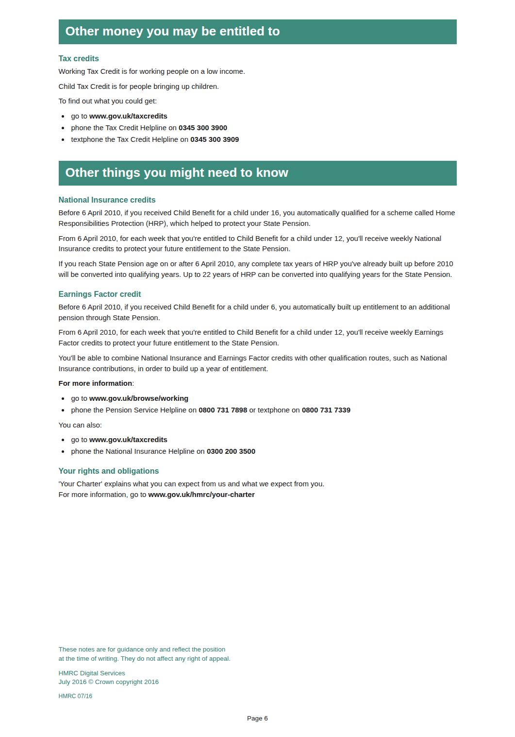Other money you may be entitled to
Tax credits
Working Tax Credit is for working people on a low income.
Child Tax Credit is for people bringing up children.
To find out what you could get:
go to www.gov.uk/taxcredits
phone the Tax Credit Helpline on 0345 300 3900
textphone the Tax Credit Helpline on 0345 300 3909
Other things you might need to know
National Insurance credits
Before 6 April 2010, if you received Child Benefit for a child under 16, you automatically qualified for a scheme called Home Responsibilities Protection (HRP), which helped to protect your State Pension.
From 6 April 2010, for each week that you're entitled to Child Benefit for a child under 12, you'll receive weekly National Insurance credits to protect your future entitlement to the State Pension.
If you reach State Pension age on or after 6 April 2010, any complete tax years of HRP you've already built up before 2010 will be converted into qualifying years. Up to 22 years of HRP can be converted into qualifying years for the State Pension.
Earnings Factor credit
Before 6 April 2010, if you received Child Benefit for a child under 6, you automatically built up entitlement to an additional pension through State Pension.
From 6 April 2010, for each week that you're entitled to Child Benefit for a child under 12, you'll receive weekly Earnings Factor credits to protect your future entitlement to the State Pension.
You'll be able to combine National Insurance and Earnings Factor credits with other qualification routes, such as National Insurance contributions, in order to build up a year of entitlement.
For more information:
go to www.gov.uk/browse/working
phone the Pension Service Helpline on 0800 731 7898 or textphone on 0800 731 7339
You can also:
go to www.gov.uk/taxcredits
phone the National Insurance Helpline on 0300 200 3500
Your rights and obligations
'Your Charter' explains what you can expect from us and what we expect from you.
For more information, go to www.gov.uk/hmrc/your-charter
These notes are for guidance only and reflect the position
at the time of writing. They do not affect any right of appeal.
HMRC Digital Services
July 2016 © Crown copyright 2016
HMRC 07/16
Page 6